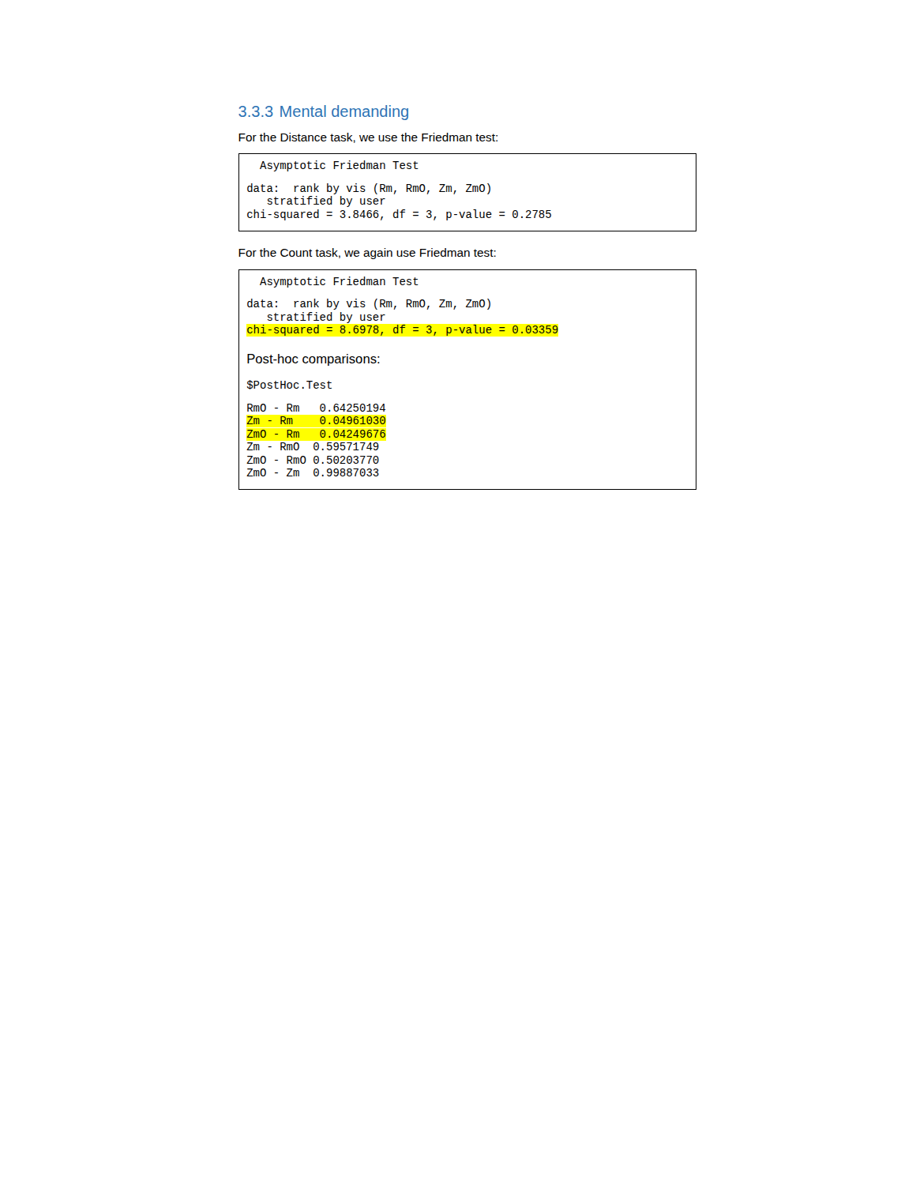3.3.3 Mental demanding
For the Distance task, we use the Friedman test:
  Asymptotic Friedman Test
data:  rank by vis (Rm, RmO, Zm, ZmO)
   stratified by user
chi-squared = 3.8466, df = 3, p-value = 0.2785
For the Count task, we again use Friedman test:
  Asymptotic Friedman Test
data:  rank by vis (Rm, RmO, Zm, ZmO)
   stratified by user
chi-squared = 8.6978, df = 3, p-value = 0.03359
Post-hoc comparisons:
$PostHoc.Test
RmO - Rm   0.64250194
Zm - Rm    0.04961030
ZmO - Rm   0.04249676
Zm - RmO  0.59571749
ZmO - RmO 0.50203770
ZmO - Zm  0.99887033